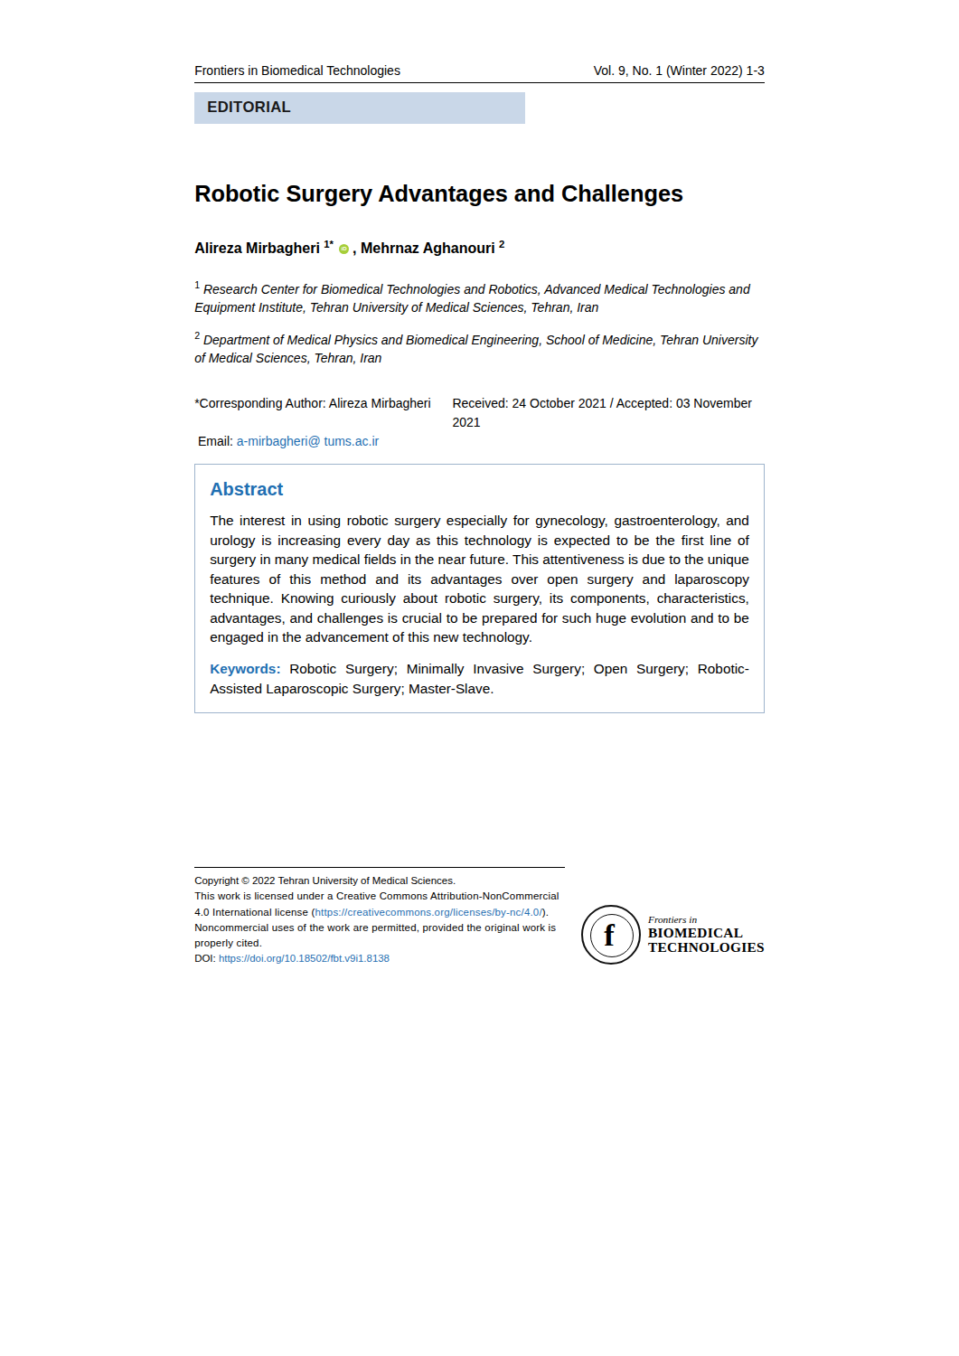Frontiers in Biomedical Technologies
Vol. 9, No. 1 (Winter 2022) 1-3
EDITORIAL
Robotic Surgery Advantages and Challenges
Alireza Mirbagheri 1* , Mehrnaz Aghanouri 2
1 Research Center for Biomedical Technologies and Robotics, Advanced Medical Technologies and Equipment Institute, Tehran University of Medical Sciences, Tehran, Iran
2 Department of Medical Physics and Biomedical Engineering, School of Medicine, Tehran University of Medical Sciences, Tehran, Iran
*Corresponding Author: Alireza Mirbagheri
Received: 24 October 2021 / Accepted: 03 November 2021
Email: a-mirbagheri@ tums.ac.ir
Abstract
The interest in using robotic surgery especially for gynecology, gastroenterology, and urology is increasing every day as this technology is expected to be the first line of surgery in many medical fields in the near future. This attentiveness is due to the unique features of this method and its advantages over open surgery and laparoscopy technique. Knowing curiously about robotic surgery, its components, characteristics, advantages, and challenges is crucial to be prepared for such huge evolution and to be engaged in the advancement of this new technology.
Keywords: Robotic Surgery; Minimally Invasive Surgery; Open Surgery; Robotic-Assisted Laparoscopic Surgery; Master-Slave.
Copyright © 2022 Tehran University of Medical Sciences.
This work is licensed under a Creative Commons Attribution-NonCommercial 4.0 International license (https://creativecommons.org/licenses/by-nc/4.0/). Noncommercial uses of the work are permitted, provided the original work is properly cited.
DOI: https://doi.org/10.18502/fbt.v9i1.8138
f
Frontiers in
BIOMEDICAL
TECHNOLOGIES